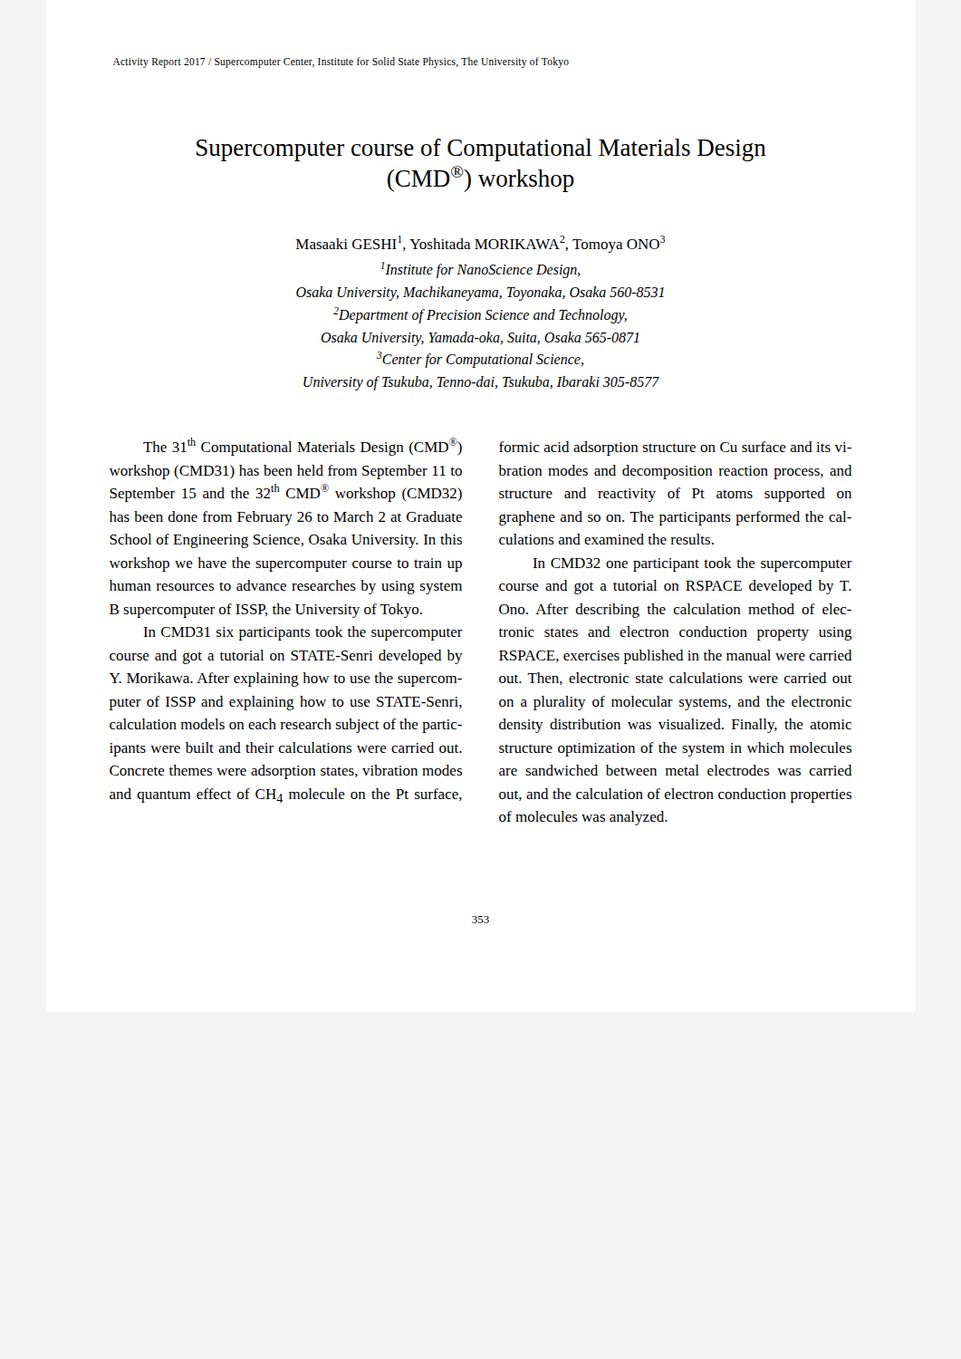Activity Report 2017 / Supercomputer Center, Institute for Solid State Physics, The University of Tokyo
Supercomputer course of Computational Materials Design
(CMD®) workshop
Masaaki GESHI1, Yoshitada MORIKAWA2, Tomoya ONO3
1Institute for NanoScience Design,
Osaka University, Machikaneyama, Toyonaka, Osaka 560-8531
2Department of Precision Science and Technology,
Osaka University, Yamada-oka, Suita, Osaka 565-0871
3Center for Computational Science,
University of Tsukuba, Tenno-dai, Tsukuba, Ibaraki 305-8577
The 31th Computational Materials Design (CMD®) workshop (CMD31) has been held from September 11 to September 15 and the 32th CMD® workshop (CMD32) has been done from February 26 to March 2 at Graduate School of Engineering Science, Osaka University. In this workshop we have the supercomputer course to train up human resources to advance researches by using system B supercomputer of ISSP, the University of Tokyo.
In CMD31 six participants took the supercomputer course and got a tutorial on STATE-Senri developed by Y. Morikawa. After explaining how to use the supercomputer of ISSP and explaining how to use STATE-Senri, calculation models on each research subject of the participants were built and their calculations were carried out. Concrete themes were adsorption states, vibration modes and quantum effect of CH4 molecule on the Pt surface, formic acid adsorption structure on Cu surface and its vibration modes and decomposition reaction process, and structure and reactivity of Pt atoms supported on graphene and so on. The participants performed the calculations and examined the results.
In CMD32 one participant took the supercomputer course and got a tutorial on RSPACE developed by T. Ono. After describing the calculation method of electronic states and electron conduction property using RSPACE, exercises published in the manual were carried out. Then, electronic state calculations were carried out on a plurality of molecular systems, and the electronic density distribution was visualized. Finally, the atomic structure optimization of the system in which molecules are sandwiched between metal electrodes was carried out, and the calculation of electron conduction properties of molecules was analyzed.
353